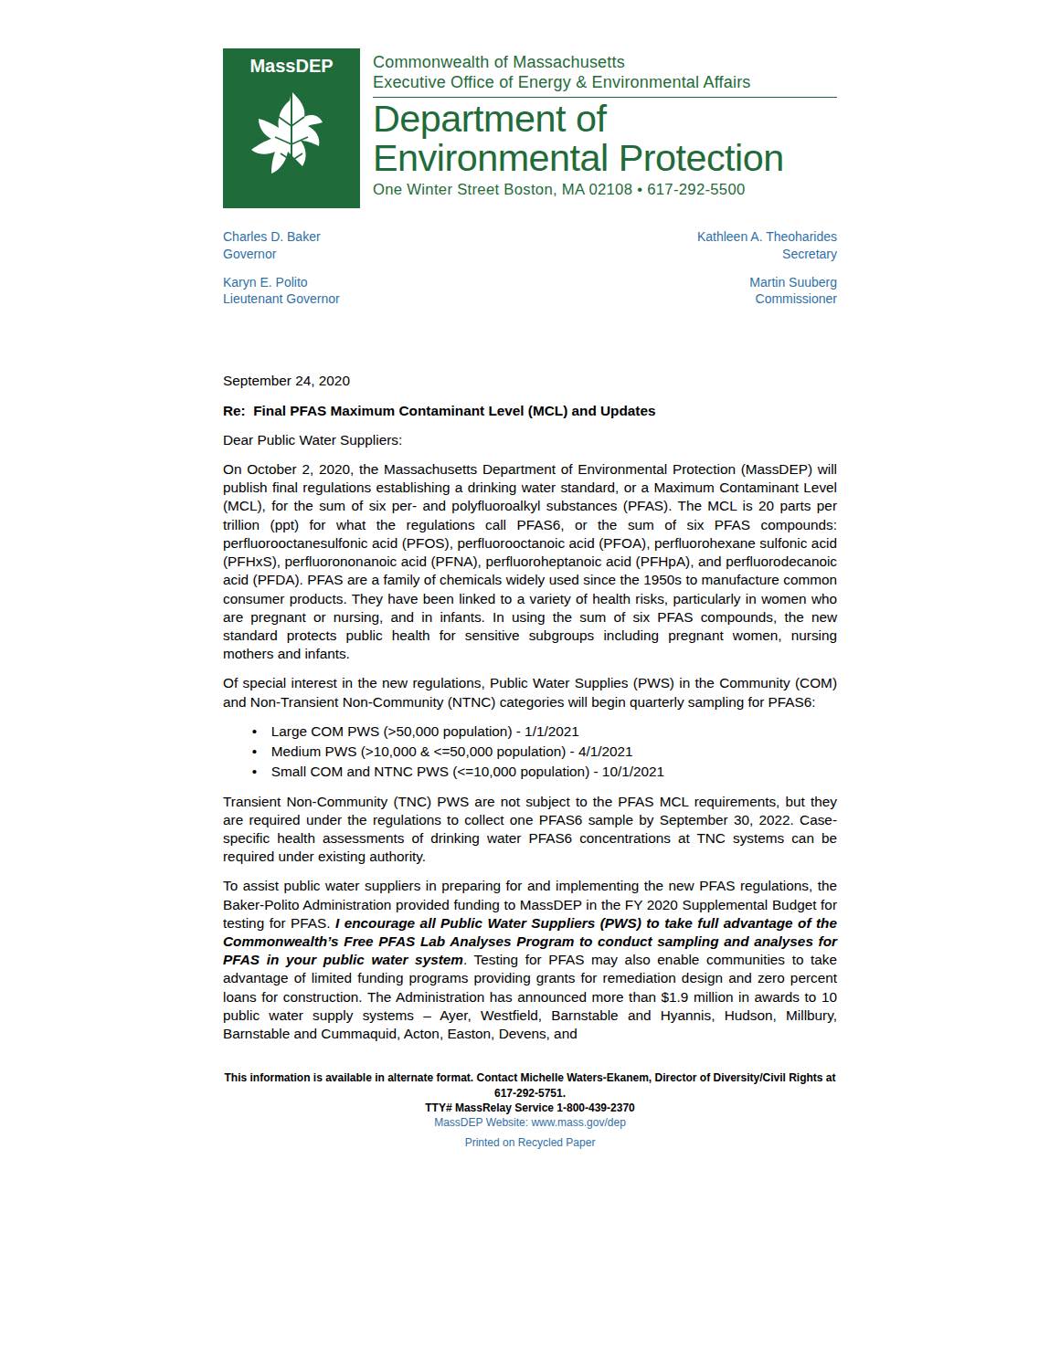MassDEP
Commonwealth of Massachusetts
Executive Office of Energy & Environmental Affairs
Department of Environmental Protection
One Winter Street Boston, MA 02108 • 617-292-5500
Charles D. Baker
Governor
Karyn E. Polito
Lieutenant Governor
Kathleen A. Theoharides
Secretary
Martin Suuberg
Commissioner
September 24, 2020
Re: Final PFAS Maximum Contaminant Level (MCL) and Updates
Dear Public Water Suppliers:
On October 2, 2020, the Massachusetts Department of Environmental Protection (MassDEP) will publish final regulations establishing a drinking water standard, or a Maximum Contaminant Level (MCL), for the sum of six per- and polyfluoroalkyl substances (PFAS). The MCL is 20 parts per trillion (ppt) for what the regulations call PFAS6, or the sum of six PFAS compounds: perfluorooctanesulfonic acid (PFOS), perfluorooctanoic acid (PFOA), perfluorohexane sulfonic acid (PFHxS), perfluorononanoic acid (PFNA), perfluoroheptanoic acid (PFHpA), and perfluorodecanoic acid (PFDA). PFAS are a family of chemicals widely used since the 1950s to manufacture common consumer products. They have been linked to a variety of health risks, particularly in women who are pregnant or nursing, and in infants. In using the sum of six PFAS compounds, the new standard protects public health for sensitive subgroups including pregnant women, nursing mothers and infants.
Of special interest in the new regulations, Public Water Supplies (PWS) in the Community (COM) and Non-Transient Non-Community (NTNC) categories will begin quarterly sampling for PFAS6:
Large COM PWS (>50,000 population) - 1/1/2021
Medium PWS (>10,000 & <=50,000 population) - 4/1/2021
Small COM and NTNC PWS (<=10,000 population) - 10/1/2021
Transient Non-Community (TNC) PWS are not subject to the PFAS MCL requirements, but they are required under the regulations to collect one PFAS6 sample by September 30, 2022. Case-specific health assessments of drinking water PFAS6 concentrations at TNC systems can be required under existing authority.
To assist public water suppliers in preparing for and implementing the new PFAS regulations, the Baker-Polito Administration provided funding to MassDEP in the FY 2020 Supplemental Budget for testing for PFAS. I encourage all Public Water Suppliers (PWS) to take full advantage of the Commonwealth’s Free PFAS Lab Analyses Program to conduct sampling and analyses for PFAS in your public water system. Testing for PFAS may also enable communities to take advantage of limited funding programs providing grants for remediation design and zero percent loans for construction. The Administration has announced more than $1.9 million in awards to 10 public water supply systems – Ayer, Westfield, Barnstable and Hyannis, Hudson, Millbury, Barnstable and Cummaquid, Acton, Easton, Devens, and
This information is available in alternate format. Contact Michelle Waters-Ekanem, Director of Diversity/Civil Rights at 617-292-5751.
TTY# MassRelay Service 1-800-439-2370
MassDEP Website: www.mass.gov/dep
Printed on Recycled Paper